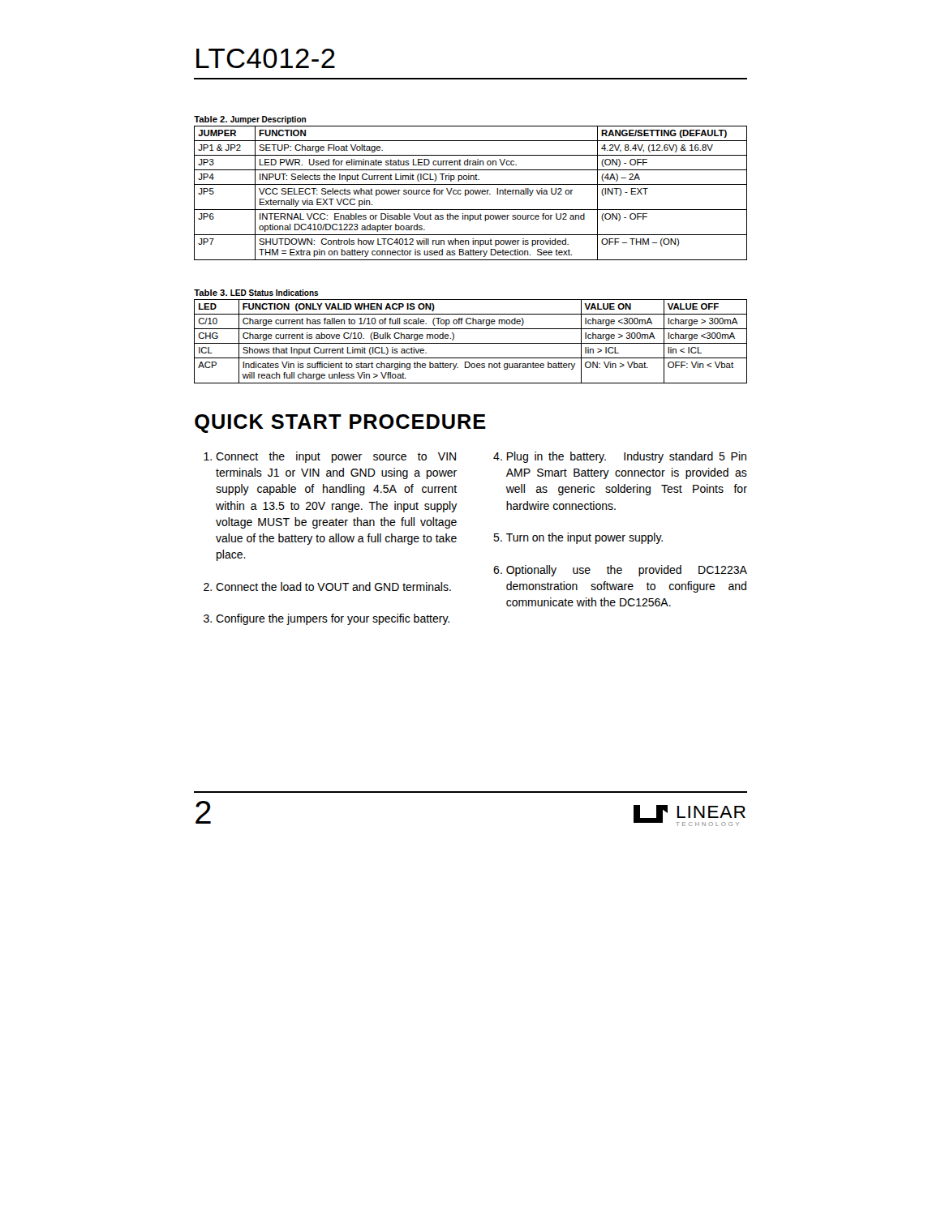LTC4012-2
Table 2. Jumper Description
| JUMPER | FUNCTION | RANGE/SETTING (DEFAULT) |
| --- | --- | --- |
| JP1 & JP2 | SETUP: Charge Float Voltage. | 4.2V, 8.4V, (12.6V) & 16.8V |
| JP3 | LED PWR. Used for eliminate status LED current drain on Vcc. | (ON) - OFF |
| JP4 | INPUT: Selects the Input Current Limit (ICL) Trip point. | (4A) – 2A |
| JP5 | VCC SELECT: Selects what power source for Vcc power. Internally via U2 or Externally via EXT VCC pin. | (INT) - EXT |
| JP6 | INTERNAL VCC: Enables or Disable Vout as the input power source for U2 and optional DC410/DC1223 adapter boards. | (ON) - OFF |
| JP7 | SHUTDOWN: Controls how LTC4012 will run when input power is provided. THM = Extra pin on battery connector is used as Battery Detection. See text. | OFF – THM – (ON) |
Table 3. LED Status Indications
| LED | FUNCTION (ONLY VALID WHEN ACP IS ON) | VALUE ON | VALUE OFF |
| --- | --- | --- | --- |
| C/10 | Charge current has fallen to 1/10 of full scale. (Top off Charge mode) | Icharge <300mA | Icharge > 300mA |
| CHG | Charge current is above C/10. (Bulk Charge mode.) | Icharge > 300mA | Icharge <300mA |
| ICL | Shows that Input Current Limit (ICL) is active. | Iin > ICL | Iin < ICL |
| ACP | Indicates Vin is sufficient to start charging the battery. Does not guarantee battery will reach full charge unless Vin > Vfloat. | ON: Vin > Vbat. | OFF: Vin < Vbat |
Quick Start Procedure
Connect the input power source to VIN terminals J1 or VIN and GND using a power supply capable of handling 4.5A of current within a 13.5 to 20V range. The input supply voltage MUST be greater than the full voltage value of the battery to allow a full charge to take place.
Connect the load to VOUT and GND terminals.
Configure the jumpers for your specific battery.
Plug in the battery. Industry standard 5 Pin AMP Smart Battery connector is provided as well as generic soldering Test Points for hardwire connections.
Turn on the input power supply.
Optionally use the provided DC1223A demonstration software to configure and communicate with the DC1256A.
2
LINEAR
TECHNOLOGY